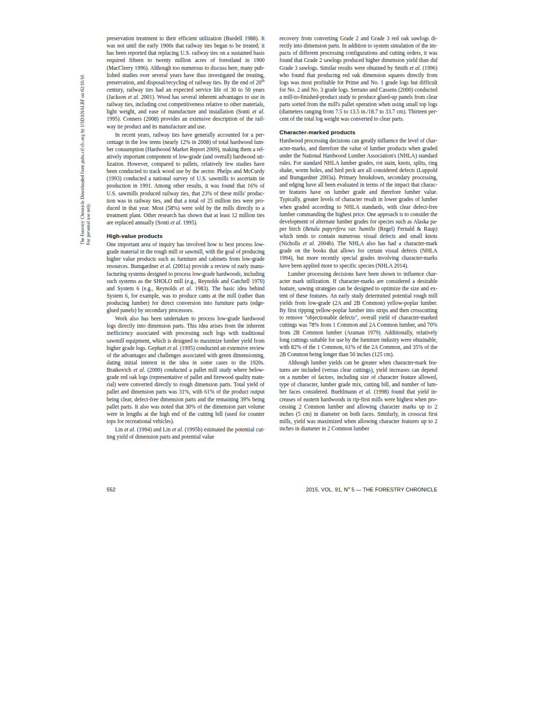The Forestry Chronicle Downloaded from pubs.cif-ifc.org by USDANALBF on 02/16/16
For personal use only.
preservation treatment to their efficient utilization (Burdell 1988). It was not until the early 1900s that railway ties began to be treated; it has been reported that replacing U.S. railway ties on a sustained basis required fifteen to twenty million acres of forestland in 1900 (MacCleery 1996). Although too numerous to discuss here, many published studies over several years have thus investigated the treating, preservation, and disposal/recycling of railway ties. By the end of 20th century, railway ties had an expected service life of 30 to 50 years (Jackson et al. 2001). Wood has several inherent advantages to use in railway ties, including cost competitiveness relative to other materials, light weight, and ease of manufacture and installation (Sonti et al. 1995). Conners (2008) provides an extensive description of the railway tie product and its manufacture and use.
In recent years, railway ties have generally accounted for a percentage in the low teens (nearly 12% in 2008) of total hardwood lumber consumption (Hardwood Market Report 2009), making them a relatively important component of low-grade (and overall) hardwood utilization. However, compared to pallets, relatively few studies have been conducted to track wood use by the sector. Phelps and McCurdy (1993) conducted a national survey of U.S. sawmills to ascertain tie production in 1991. Among other results, it was found that 16% of U.S. sawmills produced railway ties, that 23% of these mills' production was in railway ties, and that a total of 25 million ties were produced in that year. Most (58%) were sold by the mills directly to a treatment plant. Other research has shown that at least 12 million ties are replaced annually (Sonti et al. 1995).
High-value products
One important area of inquiry has involved how to best process low-grade material in the rough mill or sawmill, with the goal of producing higher value products such as furniture and cabinets from low-grade resources. Bumgardner et al. (2001a) provide a review of early manufacturing systems designed to process low-grade hardwoods, including such systems as the SHOLO mill (e.g., Reynolds and Gatchell 1970) and System 6 (e.g., Reynolds et al. 1983). The basic idea behind System 6, for example, was to produce cants at the mill (rather than producing lumber) for direct conversion into furniture parts (edge-glued panels) by secondary processors.
Work also has been undertaken to process low-grade hardwood logs directly into dimension parts. This idea arises from the inherent inefficiency associated with processing such logs with traditional sawmill equipment, which is designed to maximize lumber yield from higher grade logs. Gephart et al. (1995) conducted an extensive review of the advantages and challenges associated with green dimensioning, dating initial interest in the idea in some cases to the 1920s. Bratkovich et al. (2000) conducted a pallet mill study where below-grade red oak logs (representative of pallet and firewood quality material) were converted directly to rough dimension parts. Total yield of pallet and dimension parts was 31%, with 61% of the product output being clear, defect-free dimension parts and the remaining 39% being pallet parts. It also was noted that 30% of the dimension part volume were in lengths at the high end of the cutting bill (used for counter tops for recreational vehicles).
Lin et al. (1994) and Lin et al. (1995b) estimated the potential cutting yield of dimension parts and potential value
recovery from converting Grade 2 and Grade 3 red oak sawlogs directly into dimension parts. In addition to system simulation of the impacts of different processing configurations and cutting orders, it was found that Grade 2 sawlogs produced higher dimension yield than did Grade 3 sawlogs. Similar results were obtained by Smith et al. (1996) who found that producing red oak dimension squares directly from logs was most profitable for Prime and No. 1 grade logs but difficult for No. 2 and No. 3 grade logs. Serrano and Cassens (2000) conducted a mill-to-finished-product study to produce glued-up panels from clear parts sorted from the mill's pallet operation when using small top logs (diameters ranging from 7.5 to 13.5 in./18.7 to 33.7 cm). Thirteen percent of the total log weight was converted to clear parts.
Character-marked products
Hardwood processing decisions can greatly influence the level of character-marks, and therefore the value of lumber products when graded under the National Hardwood Lumber Association's (NHLA) standard rules. For standard NHLA lumber grades, rot stain, knots, splits, ring shake, worm holes, and bird peck are all considered defects (Luppold and Bumgardner 2003a). Primary breakdown, secondary processing, and edging have all been evaluated in terms of the impact that character features have on lumber grade and therefore lumber value. Typically, greater levels of character result in lower grades of lumber when graded according to NHLA standards, with clear defect-free lumber commanding the highest price. One approach is to consider the development of alternate lumber grades for species such as Alaska paper birch (Betula papyrifera var. humilis (Regel) Fernald & Raup) which tends to contain numerous visual defects and small knots (Nicholls et al. 2004b). The NHLA also has had a character-mark grade on the books that allows for certain visual defects (NHLA 1994), but more recently special grades involving character-marks have been applied more to specific species (NHLA 2014).
Lumber processing decisions have been shown to influence character mark utilization. If character-marks are considered a desirable feature, sawing strategies can be designed to optimize the size and extent of these features. An early study determined potential rough mill yields from low-grade (2A and 2B Common) yellow-poplar lumber. By first ripping yellow-poplar lumber into strips and then crosscutting to remove "objectionable defects", overall yield of character-marked cuttings was 78% from 1 Common and 2A Common lumber, and 70% from 2B Common lumber (Araman 1979). Additionally, relatively long cuttings suitable for use by the furniture industry were obtainable, with 82% of the 1 Common, 61% of the 2A Common, and 35% of the 2B Common being longer than 50 inches (125 cm).
Although lumber yields can be greater when character-mark features are included (versus clear cuttings), yield increases can depend on a number of factors, including size of character feature allowed, type of character, lumber grade mix, cutting bill, and number of lumber faces considered. Buehlmann et al. (1998) found that yield increases of eastern hardwoods in rip-first mills were highest when processing 2 Common lumber and allowing character marks up to 2 inches (5 cm) in diameter on both faces. Similarly, in crosscut first mills, yield was maximized when allowing character features up to 2 inches in diameter in 2 Common lumber
552
2015, VOL. 91, No 5 — THE FORESTRY CHRONICLE